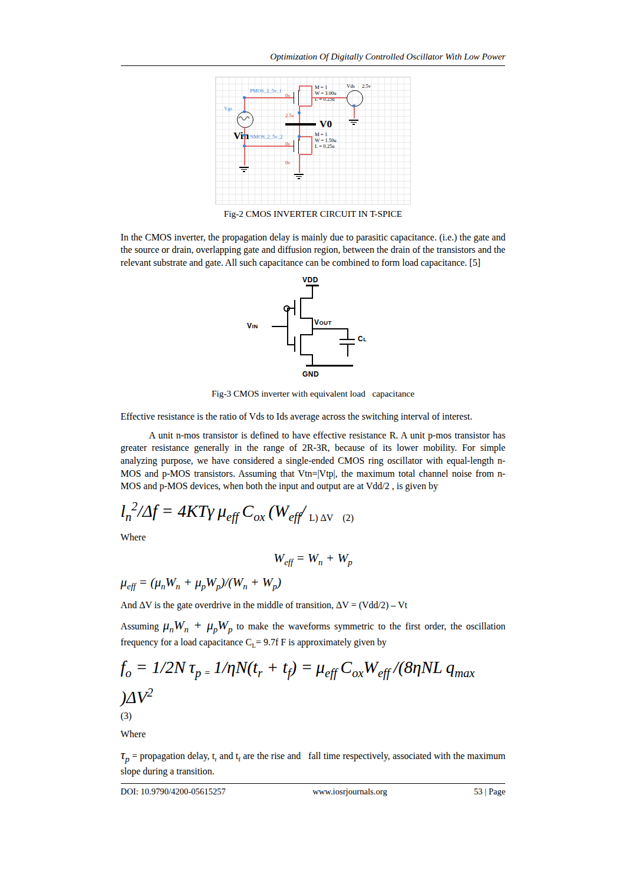Optimization Of Digitally Controlled Oscillator With Low Power
PMOS_2_5v_1
M = 1
W = 3.00u
L = 0.25u
Vds
2.5v
V0
NMOS_2_5v_2
M = 1
W = 1.50u
L = 0.25u
Vgs
Vin
0v
2.5v
0v
0v
Fig-2 CMOS INVERTER CIRCUIT IN T-SPICE
In the CMOS inverter, the propagation delay is mainly due to parasitic capacitance. (i.e.) the gate and the source or drain, overlapping gate and diffusion region, between the drain of the transistors and the relevant substrate and gate. All such capacitance can be combined to form load capacitance. [5]
VDD
VIN
VOUT
CL
GND
Fig-3 CMOS inverter with equivalent load capacitance
Effective resistance is the ratio of Vds to Ids average across the switching interval of interest.
A unit n-mos transistor is defined to have effective resistance R. A unit p-mos transistor has greater resistance generally in the range of 2R-3R, because of its lower mobility. For simple analyzing purpose, we have considered a single-ended CMOS ring oscillator with equal-length n-MOS and p-MOS transistors. Assuming that Vtn=|Vtp|, the maximum total channel noise from n-MOS and p-MOS devices, when both the input and output are at Vdd/2 , is given by
ln2/Δf = 4KTγ μeff Cox (Weff/ L) ΔV (2)
Where
Weff = Wn + Wp
μeff = (μnWn + μpWp)/(Wn + Wp)
And ΔV is the gate overdrive in the middle of transition, ΔV = (Vdd/2) – Vt
Assuming μnWn + μpWp to make the waveforms symmetric to the first order, the oscillation frequency for a load capacitance CL= 9.7f F is approximately given by
fo = 1/2N τp = 1/ηN(tr + tf) = μeff CoxWeff /(8ηNL qmax )ΔV2
(3)
Where
τp = propagation delay, tr and tf are the rise and fall time respectively, associated with the maximum slope during a transition.
DOI: 10.9790/4200-05615257 www.iosrjournals.org 53 | Page